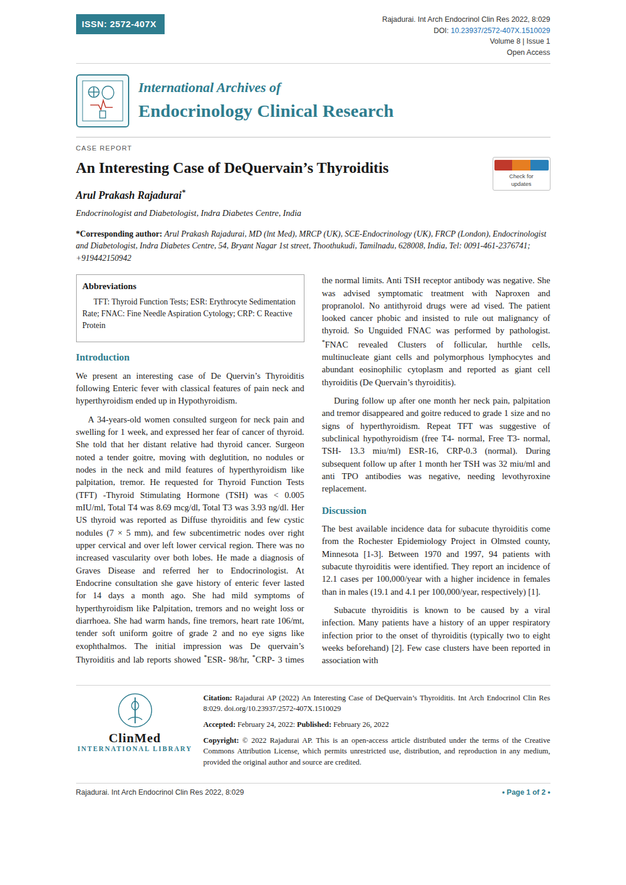ISSN: 2572-407X
Rajadurai. Int Arch Endocrinol Clin Res 2022, 8:029
DOI: 10.23937/2572-407X.1510029
Volume 8 | Issue 1
Open Access
International Archives of
Endocrinology Clinical Research
Case Report
Check for
updates
An Interesting Case of DeQuervain’s Thyroiditis
Arul Prakash Rajadurai*
Endocrinologist and Diabetologist, Indra Diabetes Centre, India
*Corresponding author: Arul Prakash Rajadurai, MD (lnt Med), MRCP (UK), SCE-Endocrinology (UK), FRCP (London), Endocrinologist and Diabetologist, Indra Diabetes Centre, 54, Bryant Nagar 1st street, Thoothukudi, Tamilnadu, 628008, India, Tel: 0091-461-2376741; +919442150942
Abbreviations
TFT: Thyroid Function Tests; ESR: Erythrocyte Sedimentation Rate; FNAC: Fine Needle Aspiration Cytology; CRP: C Reactive Protein
Introduction
We present an interesting case of De Quervin’s Thyroiditis following Enteric fever with classical features of pain neck and hyperthyroidism ended up in Hypothyroidism.
A 34-years-old women consulted surgeon for neck pain and swelling for 1 week, and expressed her fear of cancer of thyroid. She told that her distant relative had thyroid cancer. Surgeon noted a tender goitre, moving with deglutition, no nodules or nodes in the neck and mild features of hyperthyroidism like palpitation, tremor. He requested for Thyroid Function Tests (TFT) -Thyroid Stimulating Hormone (TSH) was < 0.005 mIU/ml, Total T4 was 8.69 mcg/dl, Total T3 was 3.93 ng/dl. Her US thyroid was reported as Diffuse thyroiditis and few cystic nodules (7 × 5 mm), and few subcentimetric nodes over right upper cervical and over left lower cervical region. There was no increased vascularity over both lobes. He made a diagnosis of Graves Disease and referred her to Endocrinologist. At Endocrine consultation she gave history of enteric fever lasted for 14 days a month ago. She had mild symptoms of hyperthyroidism like Palpitation, tremors and no weight loss or diarrhoea. She had warm hands, fine tremors, heart rate 106/mt, tender soft uniform goitre of grade 2 and no eye signs like exophthalmos. The initial impression was De quervain’s Thyroiditis and lab reports showed *ESR- 98/hr, *CRP- 3 times the normal limits. Anti TSH receptor antibody was negative. She was advised symptomatic treatment with Naproxen and propranolol. No antithyroid drugs were ad vised. The patient looked cancer phobic and insisted to rule out malignancy of thyroid. So Unguided FNAC was performed by pathologist. *FNAC revealed Clusters of follicular, hurthle cells, multinucleate giant cells and polymorphous lymphocytes and abundant eosinophilic cytoplasm and reported as giant cell thyroiditis (De Quervain’s thyroiditis).
During follow up after one month her neck pain, palpitation and tremor disappeared and goitre reduced to grade 1 size and no signs of hyperthyroidism. Repeat TFT was suggestive of subclinical hypothyroidism (free T4- normal, Free T3- normal, TSH- 13.3 miu/ml) ESR-16, CRP-0.3 (normal). During subsequent follow up after 1 month her TSH was 32 miu/ml and anti TPO antibodies was negative, needing levothyroxine replacement.
Discussion
The best available incidence data for subacute thyroiditis come from the Rochester Epidemiology Project in Olmsted county, Minnesota [1-3]. Between 1970 and 1997, 94 patients with subacute thyroiditis were identified. They report an incidence of 12.1 cases per 100,000/year with a higher incidence in females than in males (19.1 and 4.1 per 100,000/year, respectively) [1].
Subacute thyroiditis is known to be caused by a viral infection. Many patients have a history of an upper respiratory infection prior to the onset of thyroiditis (typically two to eight weeks beforehand) [2]. Few case clusters have been reported in association with
ClinMed
INTERNATIONAL LIBRARY
Citation: Rajadurai AP (2022) An Interesting Case of DeQuervain’s Thyroiditis. Int Arch Endocrinol Clin Res 8:029. doi.org/10.23937/2572-407X.1510029
Accepted: February 24, 2022: Published: February 26, 2022
Copyright: © 2022 Rajadurai AP. This is an open-access article distributed under the terms of the Creative Commons Attribution License, which permits unrestricted use, distribution, and reproduction in any medium, provided the original author and source are credited.
Rajadurai. Int Arch Endocrinol Clin Res 2022, 8:029
• Page 1 of 2 •